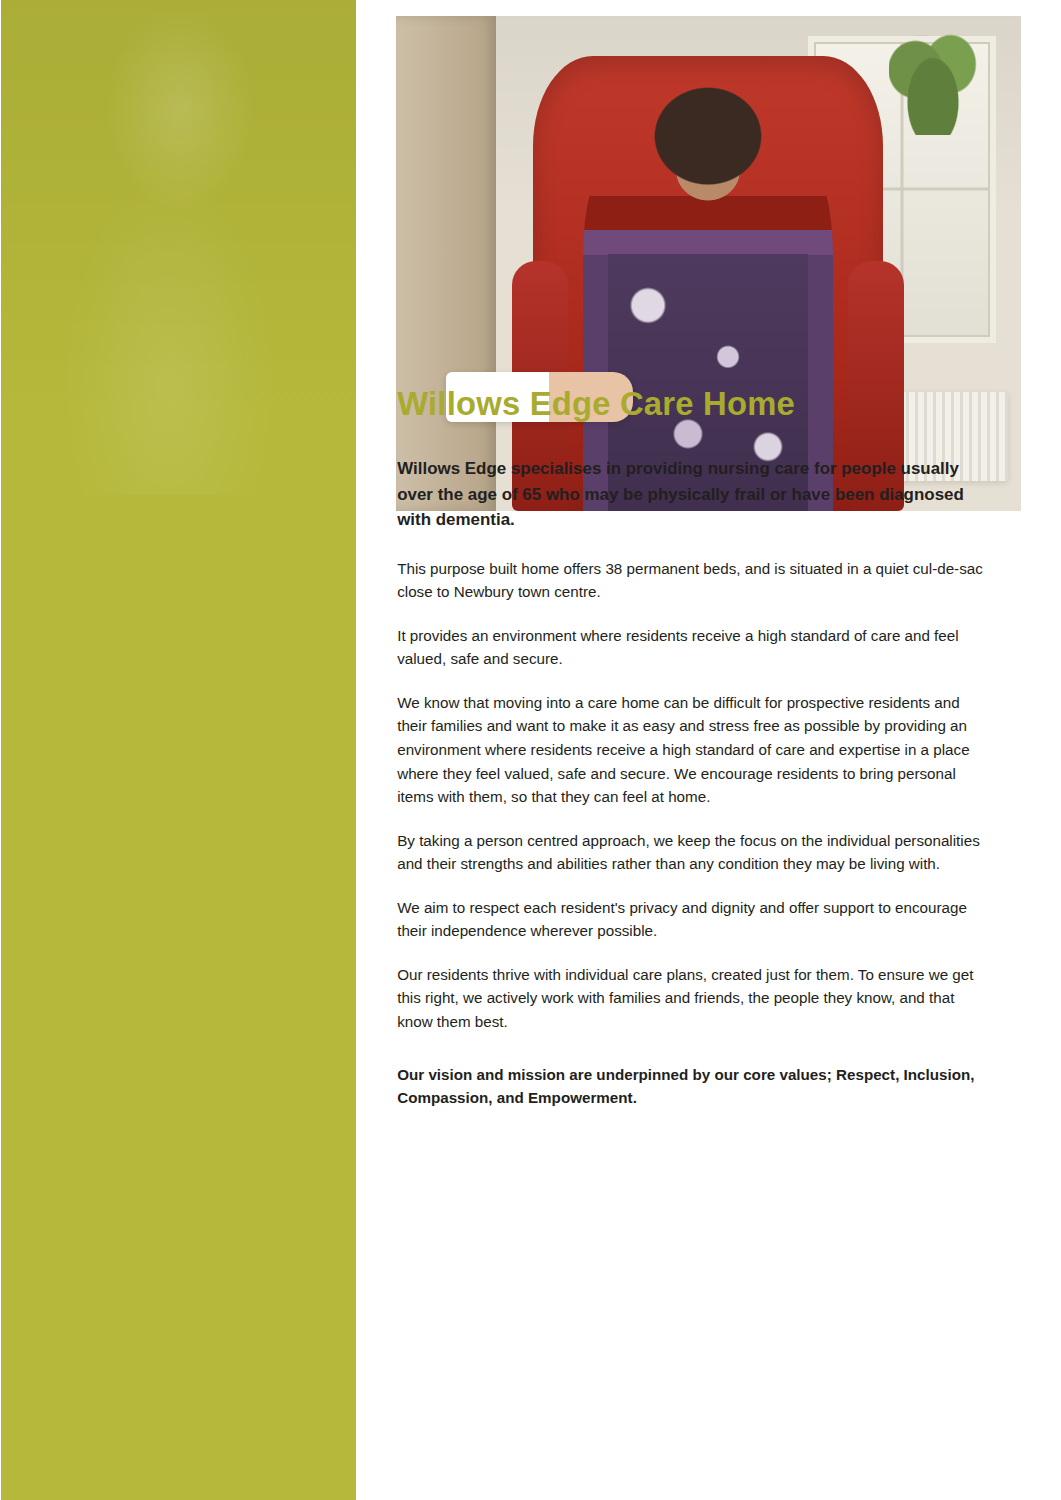Willows Edge Care Home
Willows Edge specialises in providing nursing care for people usually over the age of 65 who may be physically frail or have been diagnosed with dementia.
This purpose built home offers 38 permanent beds, and is situated in a quiet cul-de-sac close to Newbury town centre.
It provides an environment where residents receive a high standard of care and feel valued, safe and secure.
We know that moving into a care home can be difficult for prospective residents and their families and want to make it as easy and stress free as possible by providing an environment where residents receive a high standard of care and expertise in a place where they feel valued, safe and secure. We encourage residents to bring personal items with them, so that they can feel at home.
By taking a person centred approach, we keep the focus on the individual personalities and their strengths and abilities rather than any condition they may be living with.
We aim to respect each resident's privacy and dignity and offer support to encourage their independence wherever possible.
Our residents thrive with individual care plans, created just for them. To ensure we get this right, we actively work with families and friends, the people they know, and that know them best.
Our vision and mission are underpinned by our core values; Respect, Inclusion, Compassion, and Empowerment.